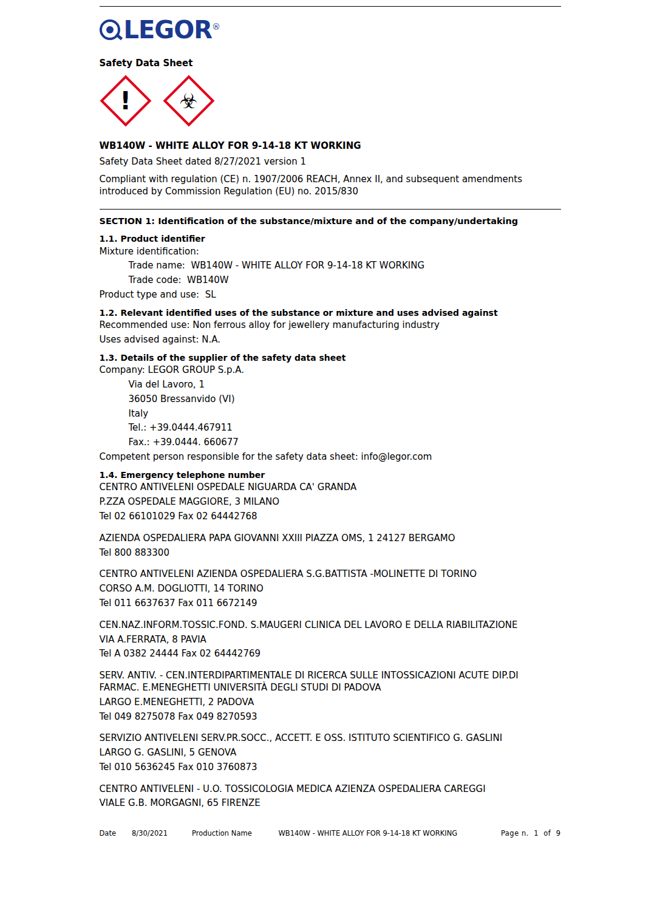LEGOR®
Safety Data Sheet
!
☣
WB140W - WHITE ALLOY FOR 9-14-18 KT WORKING
Safety Data Sheet dated 8/27/2021 version 1
Compliant with regulation (CE) n. 1907/2006 REACH, Annex II, and subsequent amendments introduced by Commission Regulation (EU) no. 2015/830
SECTION 1: Identification of the substance/mixture and of the company/undertaking
1.1. Product identifier
Mixture identification:
Trade name: WB140W - WHITE ALLOY FOR 9-14-18 KT WORKING
Trade code: WB140W
Product type and use: SL
1.2. Relevant identified uses of the substance or mixture and uses advised against
Recommended use: Non ferrous alloy for jewellery manufacturing industry
Uses advised against: N.A.
1.3. Details of the supplier of the safety data sheet
Company: LEGOR GROUP S.p.A.
Via del Lavoro, 1
36050 Bressanvido (VI)
Italy
Tel.: +39.0444.467911
Fax.: +39.0444. 660677
Competent person responsible for the safety data sheet: info@legor.com
1.4. Emergency telephone number
CENTRO ANTIVELENI OSPEDALE NIGUARDA CA' GRANDA
P.ZZA OSPEDALE MAGGIORE, 3 MILANO
Tel 02 66101029 Fax 02 64442768
AZIENDA OSPEDALIERA PAPA GIOVANNI XXIII PIAZZA OMS, 1 24127 BERGAMO
Tel 800 883300
CENTRO ANTIVELENI AZIENDA OSPEDALIERA S.G.BATTISTA -MOLINETTE DI TORINO
CORSO A.M. DOGLIOTTI, 14 TORINO
Tel 011 6637637 Fax 011 6672149
CEN.NAZ.INFORM.TOSSIC.FOND. S.MAUGERI CLINICA DEL LAVORO E DELLA RIABILITAZIONE
VIA A.FERRATA, 8 PAVIA
Tel A 0382 24444 Fax 02 64442769
SERV. ANTIV. - CEN.INTERDIPARTIMENTALE DI RICERCA SULLE INTOSSICAZIONI ACUTE DIP.DI FARMAC. E.MENEGHETTI UNIVERSITÀ DEGLI STUDI DI PADOVA
LARGO E.MENEGHETTI, 2 PADOVA
Tel 049 8275078 Fax 049 8270593
SERVIZIO ANTIVELENI SERV.PR.SOCC., ACCETT. E OSS. ISTITUTO SCIENTIFICO G. GASLINI
LARGO G. GASLINI, 5 GENOVA
Tel 010 5636245 Fax 010 3760873
CENTRO ANTIVELENI - U.O. TOSSICOLOGIA MEDICA AZIENZA OSPEDALIERA CAREGGI
VIALE G.B. MORGAGNI, 65 FIRENZE
Date 8/30/2021
Production Name WB140W - WHITE ALLOY FOR 9-14-18 KT WORKING
Page n. 1 of 9